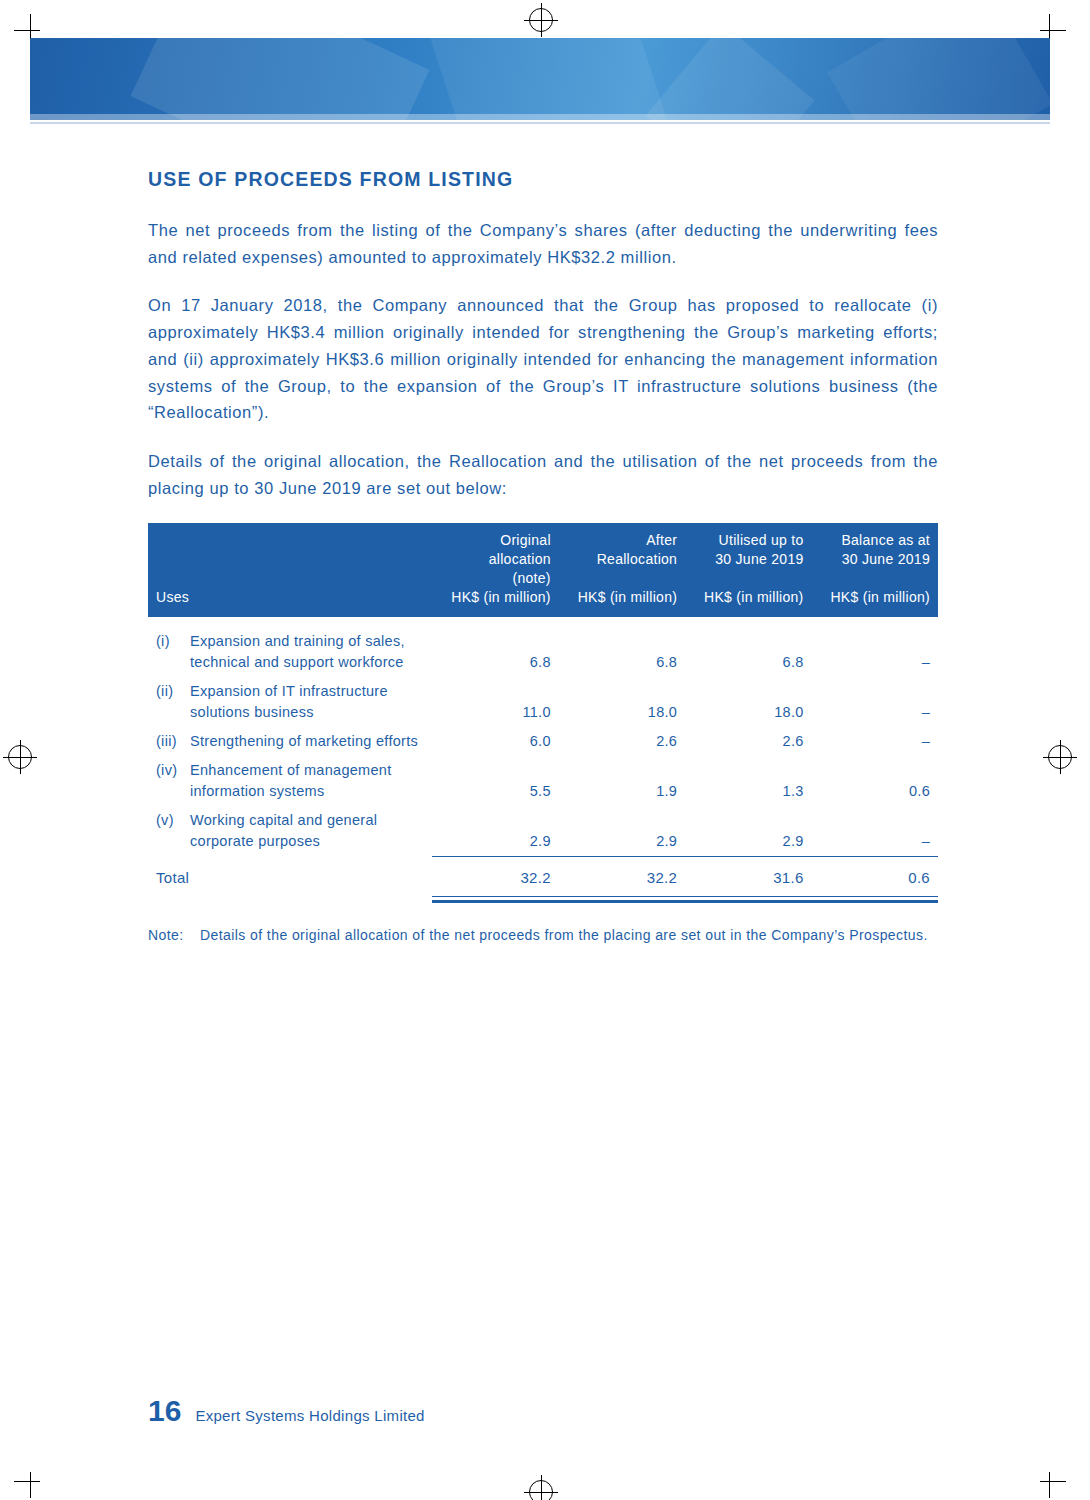USE OF PROCEEDS FROM LISTING
The net proceeds from the listing of the Company’s shares (after deducting the underwriting fees and related expenses) amounted to approximately HK$32.2 million.
On 17 January 2018, the Company announced that the Group has proposed to reallocate (i) approximately HK$3.4 million originally intended for strengthening the Group’s marketing efforts; and (ii) approximately HK$3.6 million originally intended for enhancing the management information systems of the Group, to the expansion of the Group’s IT infrastructure solutions business (the “Reallocation”).
Details of the original allocation, the Reallocation and the utilisation of the net proceeds from the placing up to 30 June 2019 are set out below:
| Uses | Original allocation (note) HK$ (in million) | After Reallocation HK$ (in million) | Utilised up to 30 June 2019 HK$ (in million) | Balance as at 30 June 2019 HK$ (in million) |
| --- | --- | --- | --- | --- |
| (i) Expansion and training of sales, technical and support workforce | 6.8 | 6.8 | 6.8 | – |
| (ii) Expansion of IT infrastructure solutions business | 11.0 | 18.0 | 18.0 | – |
| (iii) Strengthening of marketing efforts | 6.0 | 2.6 | 2.6 | – |
| (iv) Enhancement of management information systems | 5.5 | 1.9 | 1.3 | 0.6 |
| (v) Working capital and general corporate purposes | 2.9 | 2.9 | 2.9 | – |
| Total | 32.2 | 32.2 | 31.6 | 0.6 |
Note: Details of the original allocation of the net proceeds from the placing are set out in the Company’s Prospectus.
16 Expert Systems Holdings Limited